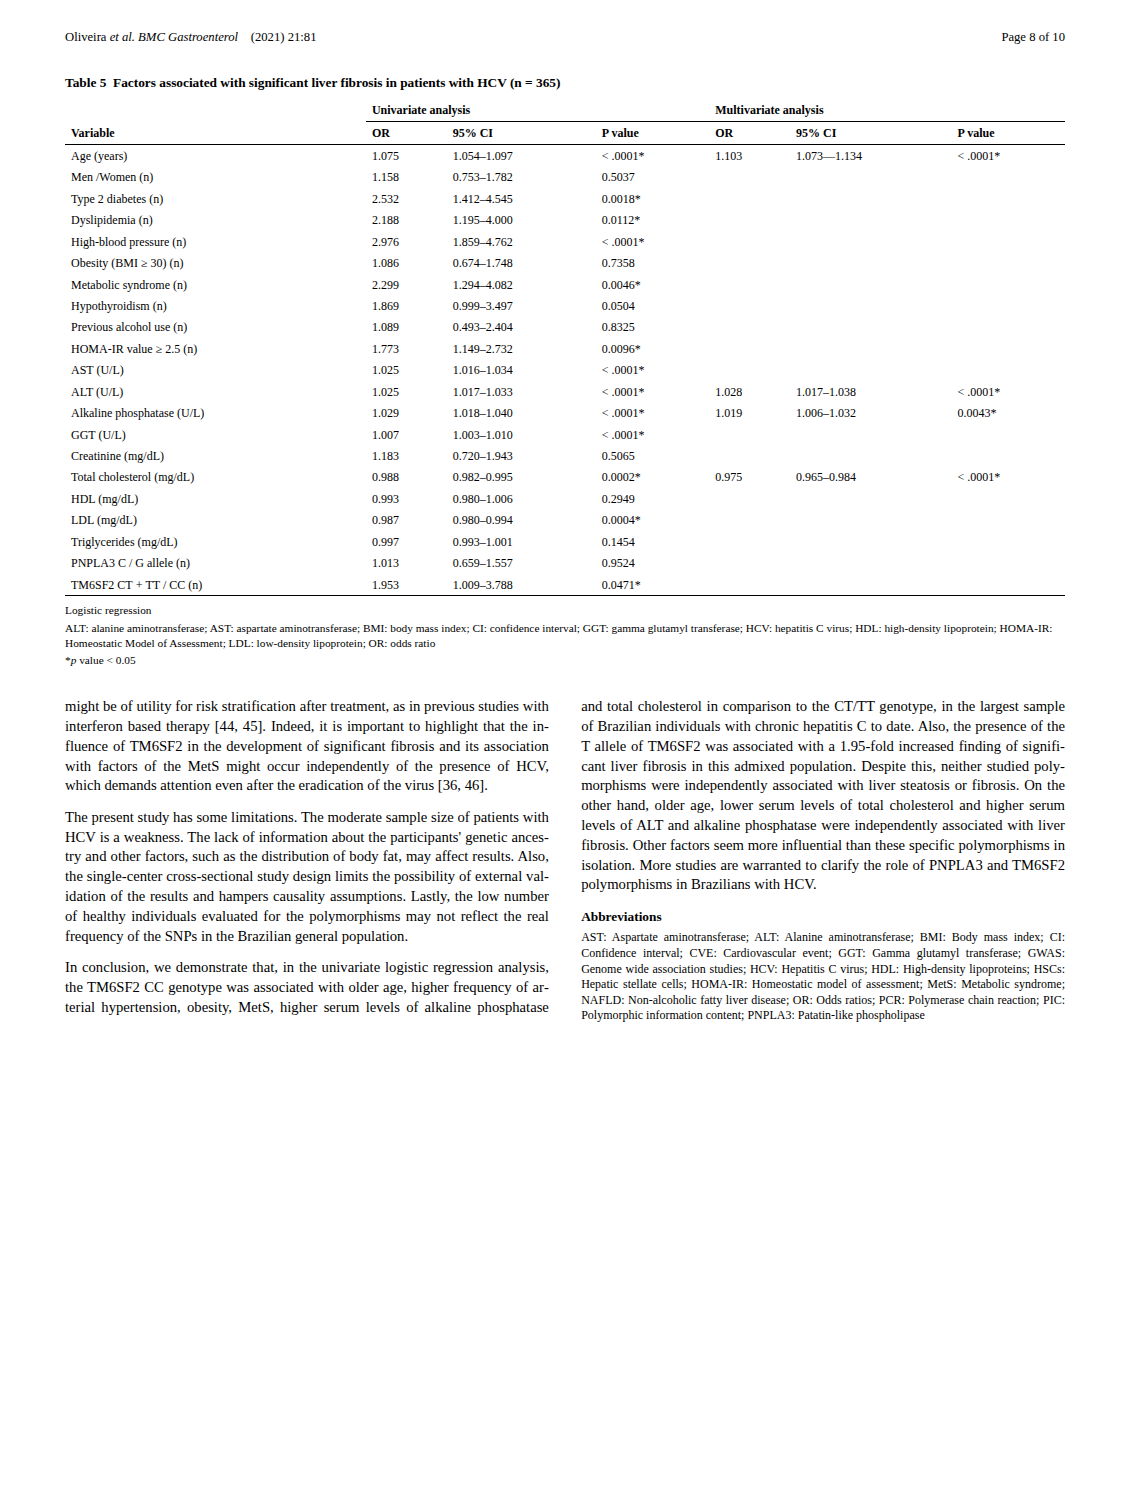Oliveira et al. BMC Gastroenterol (2021) 21:81
Page 8 of 10
Table 5 Factors associated with significant liver fibrosis in patients with HCV (n = 365)
| | Univariate analysis | Multivariate analysis |
| --- | --- | --- |
| Variable | OR | 95% CI | P value | OR | 95% CI | P value |
| Age (years) | 1.075 | 1.054–1.097 | < .0001* | 1.103 | 1.073—1.134 | < .0001* |
| Men /Women (n) | 1.158 | 0.753–1.782 | 0.5037 | | | |
| Type 2 diabetes (n) | 2.532 | 1.412–4.545 | 0.0018* | | | |
| Dyslipidemia (n) | 2.188 | 1.195–4.000 | 0.0112* | | | |
| High-blood pressure (n) | 2.976 | 1.859–4.762 | < .0001* | | | |
| Obesity (BMI ≥ 30) (n) | 1.086 | 0.674–1.748 | 0.7358 | | | |
| Metabolic syndrome (n) | 2.299 | 1.294–4.082 | 0.0046* | | | |
| Hypothyroidism (n) | 1.869 | 0.999–3.497 | 0.0504 | | | |
| Previous alcohol use (n) | 1.089 | 0.493–2.404 | 0.8325 | | | |
| HOMA-IR value ≥ 2.5 (n) | 1.773 | 1.149–2.732 | 0.0096* | | | |
| AST (U/L) | 1.025 | 1.016–1.034 | < .0001* | | | |
| ALT (U/L) | 1.025 | 1.017–1.033 | < .0001* | 1.028 | 1.017–1.038 | < .0001* |
| Alkaline phosphatase (U/L) | 1.029 | 1.018–1.040 | < .0001* | 1.019 | 1.006–1.032 | 0.0043* |
| GGT (U/L) | 1.007 | 1.003–1.010 | < .0001* | | | |
| Creatinine (mg/dL) | 1.183 | 0.720–1.943 | 0.5065 | | | |
| Total cholesterol (mg/dL) | 0.988 | 0.982–0.995 | 0.0002* | 0.975 | 0.965–0.984 | < .0001* |
| HDL (mg/dL) | 0.993 | 0.980–1.006 | 0.2949 | | | |
| LDL (mg/dL) | 0.987 | 0.980–0.994 | 0.0004* | | | |
| Triglycerides (mg/dL) | 0.997 | 0.993–1.001 | 0.1454 | | | |
| PNPLA3 C / G allele (n) | 1.013 | 0.659–1.557 | 0.9524 | | | |
| TM6SF2 CT + TT / CC (n) | 1.953 | 1.009–3.788 | 0.0471* | | | |
Logistic regression
ALT: alanine aminotransferase; AST: aspartate aminotransferase; BMI: body mass index; CI: confidence interval; GGT: gamma glutamyl transferase; HCV: hepatitis C virus; HDL: high-density lipoprotein; HOMA-IR: Homeostatic Model of Assessment; LDL: low-density lipoprotein; OR: odds ratio
*p value < 0.05
might be of utility for risk stratification after treatment, as in previous studies with interferon based therapy [44, 45]. Indeed, it is important to highlight that the influence of TM6SF2 in the development of significant fibrosis and its association with factors of the MetS might occur independently of the presence of HCV, which demands attention even after the eradication of the virus [36, 46].
The present study has some limitations. The moderate sample size of patients with HCV is a weakness. The lack of information about the participants' genetic ancestry and other factors, such as the distribution of body fat, may affect results. Also, the single-center cross-sectional study design limits the possibility of external validation of the results and hampers causality assumptions. Lastly, the low number of healthy individuals evaluated for the polymorphisms may not reflect the real frequency of the SNPs in the Brazilian general population.
In conclusion, we demonstrate that, in the univariate logistic regression analysis, the TM6SF2 CC genotype was associated with older age, higher frequency of arterial hypertension, obesity, MetS, higher serum levels of alkaline phosphatase and total cholesterol in comparison to the CT/TT genotype, in the largest sample of Brazilian individuals with chronic hepatitis C to date. Also, the presence of the T allele of TM6SF2 was associated with a 1.95-fold increased finding of significant liver fibrosis in this admixed population. Despite this, neither studied polymorphisms were independently associated with liver steatosis or fibrosis. On the other hand, older age, lower serum levels of total cholesterol and higher serum levels of ALT and alkaline phosphatase were independently associated with liver fibrosis. Other factors seem more influential than these specific polymorphisms in isolation. More studies are warranted to clarify the role of PNPLA3 and TM6SF2 polymorphisms in Brazilians with HCV.
Abbreviations
AST: Aspartate aminotransferase; ALT: Alanine aminotransferase; BMI: Body mass index; CI: Confidence interval; CVE: Cardiovascular event; GGT: Gamma glutamyl transferase; GWAS: Genome wide association studies; HCV: Hepatitis C virus; HDL: High-density lipoproteins; HSCs: Hepatic stellate cells; HOMA-IR: Homeostatic model of assessment; MetS: Metabolic syndrome; NAFLD: Non-alcoholic fatty liver disease; OR: Odds ratios; PCR: Polymerase chain reaction; PIC: Polymorphic information content; PNPLA3: Patatin-like phospholipase